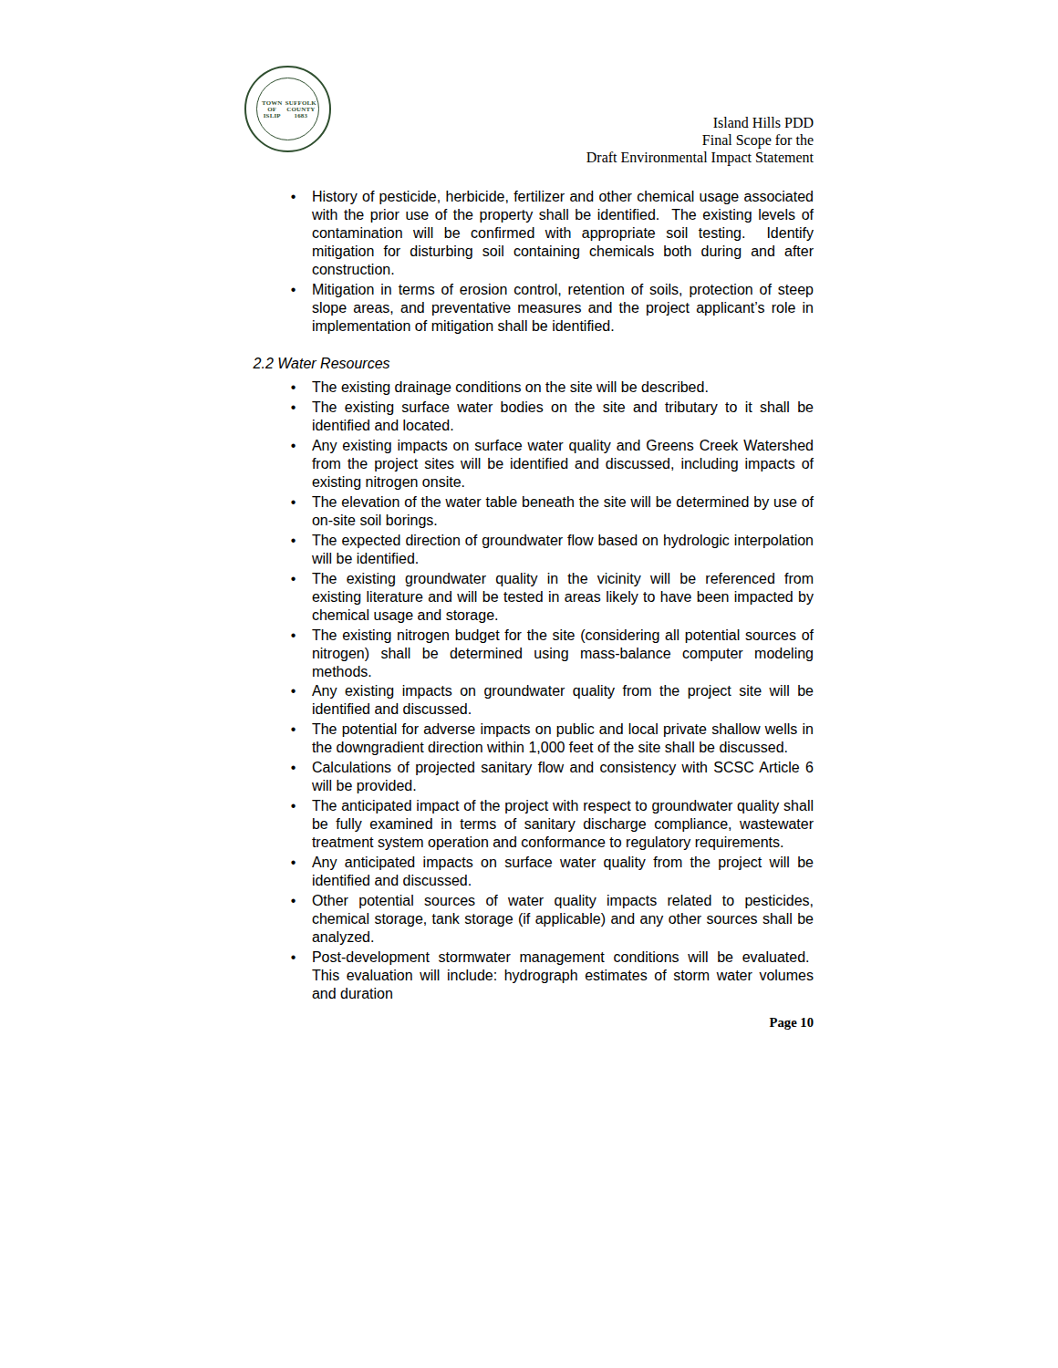TOWN OF ISLIP SUFFOLK COUNTY
1683
Island Hills PDD
Final Scope for the
Draft Environmental Impact Statement
History of pesticide, herbicide, fertilizer and other chemical usage associated with the prior use of the property shall be identified. The existing levels of contamination will be confirmed with appropriate soil testing. Identify mitigation for disturbing soil containing chemicals both during and after construction.
Mitigation in terms of erosion control, retention of soils, protection of steep slope areas, and preventative measures and the project applicant’s role in implementation of mitigation shall be identified.
2.2 Water Resources
The existing drainage conditions on the site will be described.
The existing surface water bodies on the site and tributary to it shall be identified and located.
Any existing impacts on surface water quality and Greens Creek Watershed from the project sites will be identified and discussed, including impacts of existing nitrogen onsite.
The elevation of the water table beneath the site will be determined by use of on-site soil borings.
The expected direction of groundwater flow based on hydrologic interpolation will be identified.
The existing groundwater quality in the vicinity will be referenced from existing literature and will be tested in areas likely to have been impacted by chemical usage and storage.
The existing nitrogen budget for the site (considering all potential sources of nitrogen) shall be determined using mass-balance computer modeling methods.
Any existing impacts on groundwater quality from the project site will be identified and discussed.
The potential for adverse impacts on public and local private shallow wells in the downgradient direction within 1,000 feet of the site shall be discussed.
Calculations of projected sanitary flow and consistency with SCSC Article 6 will be provided.
The anticipated impact of the project with respect to groundwater quality shall be fully examined in terms of sanitary discharge compliance, wastewater treatment system operation and conformance to regulatory requirements.
Any anticipated impacts on surface water quality from the project will be identified and discussed.
Other potential sources of water quality impacts related to pesticides, chemical storage, tank storage (if applicable) and any other sources shall be analyzed.
Post-development stormwater management conditions will be evaluated. This evaluation will include: hydrograph estimates of storm water volumes and duration
Page 10